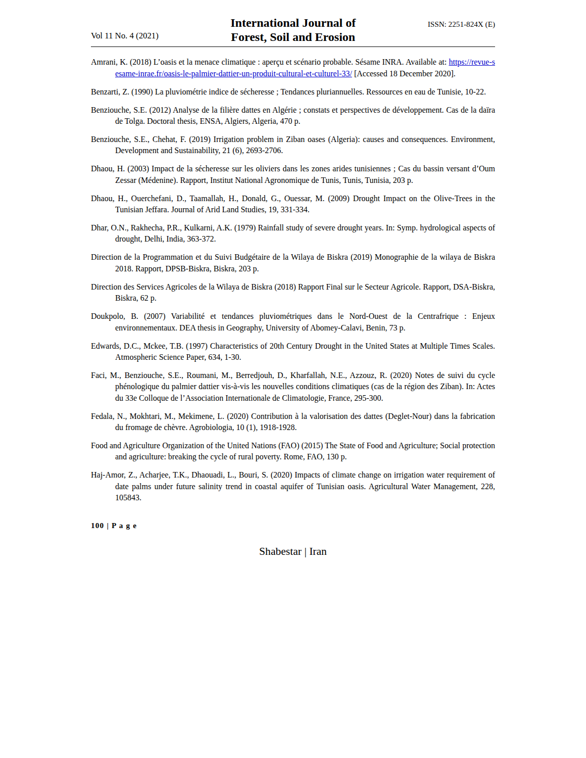Vol 11 No. 4 (2021)
International Journal of
Forest, Soil and Erosion
ISSN: 2251-824X (E)
Amrani, K. (2018) L’oasis et la menace climatique : aperçu et scénario probable. Sésame INRA. Available at: https://revue-sesame-inrae.fr/oasis-le-palmier-dattier-un-produit-cultural-et-culturel-33/ [Accessed 18 December 2020].
Benzarti, Z. (1990) La pluviométrie indice de sécheresse ; Tendances pluriannuelles. Ressources en eau de Tunisie, 10-22.
Benziouche, S.E. (2012) Analyse de la filière dattes en Algérie ; constats et perspectives de développement. Cas de la daïra de Tolga. Doctoral thesis, ENSA, Algiers, Algeria, 470 p.
Benziouche, S.E., Chehat, F. (2019) Irrigation problem in Ziban oases (Algeria): causes and consequences. Environment, Development and Sustainability, 21 (6), 2693-2706.
Dhaou, H. (2003) Impact de la sécheresse sur les oliviers dans les zones arides tunisiennes ; Cas du bassin versant d’Oum Zessar (Médenine). Rapport, Institut National Agronomique de Tunis, Tunis, Tunisia, 203 p.
Dhaou, H., Ouerchefani, D., Taamallah, H., Donald, G., Ouessar, M. (2009) Drought Impact on the Olive-Trees in the Tunisian Jeffara. Journal of Arid Land Studies, 19, 331-334.
Dhar, O.N., Rakhecha, P.R., Kulkarni, A.K. (1979) Rainfall study of severe drought years. In: Symp. hydrological aspects of drought, Delhi, India, 363-372.
Direction de la Programmation et du Suivi Budgétaire de la Wilaya de Biskra (2019) Monographie de la wilaya de Biskra 2018. Rapport, DPSB-Biskra, Biskra, 203 p.
Direction des Services Agricoles de la Wilaya de Biskra (2018) Rapport Final sur le Secteur Agricole. Rapport, DSA-Biskra, Biskra, 62 p.
Doukpolo, B. (2007) Variabilité et tendances pluviométriques dans le Nord-Ouest de la Centrafrique : Enjeux environnementaux. DEA thesis in Geography, University of Abomey-Calavi, Benin, 73 p.
Edwards, D.C., Mckee, T.B. (1997) Characteristics of 20th Century Drought in the United States at Multiple Times Scales. Atmospheric Science Paper, 634, 1-30.
Faci, M., Benziouche, S.E., Roumani, M., Berredjouh, D., Kharfallah, N.E., Azzouz, R. (2020) Notes de suivi du cycle phénologique du palmier dattier vis-à-vis les nouvelles conditions climatiques (cas de la région des Ziban). In: Actes du 33e Colloque de l’Association Internationale de Climatologie, France, 295-300.
Fedala, N., Mokhtari, M., Mekimene, L. (2020) Contribution à la valorisation des dattes (Deglet-Nour) dans la fabrication du fromage de chèvre. Agrobiologia, 10 (1), 1918-1928.
Food and Agriculture Organization of the United Nations (FAO) (2015) The State of Food and Agriculture; Social protection and agriculture: breaking the cycle of rural poverty. Rome, FAO, 130 p.
Haj-Amor, Z., Acharjee, T.K., Dhaouadi, L., Bouri, S. (2020) Impacts of climate change on irrigation water requirement of date palms under future salinity trend in coastal aquifer of Tunisian oasis. Agricultural Water Management, 228, 105843.
100 | P a g e
Shabestar | Iran